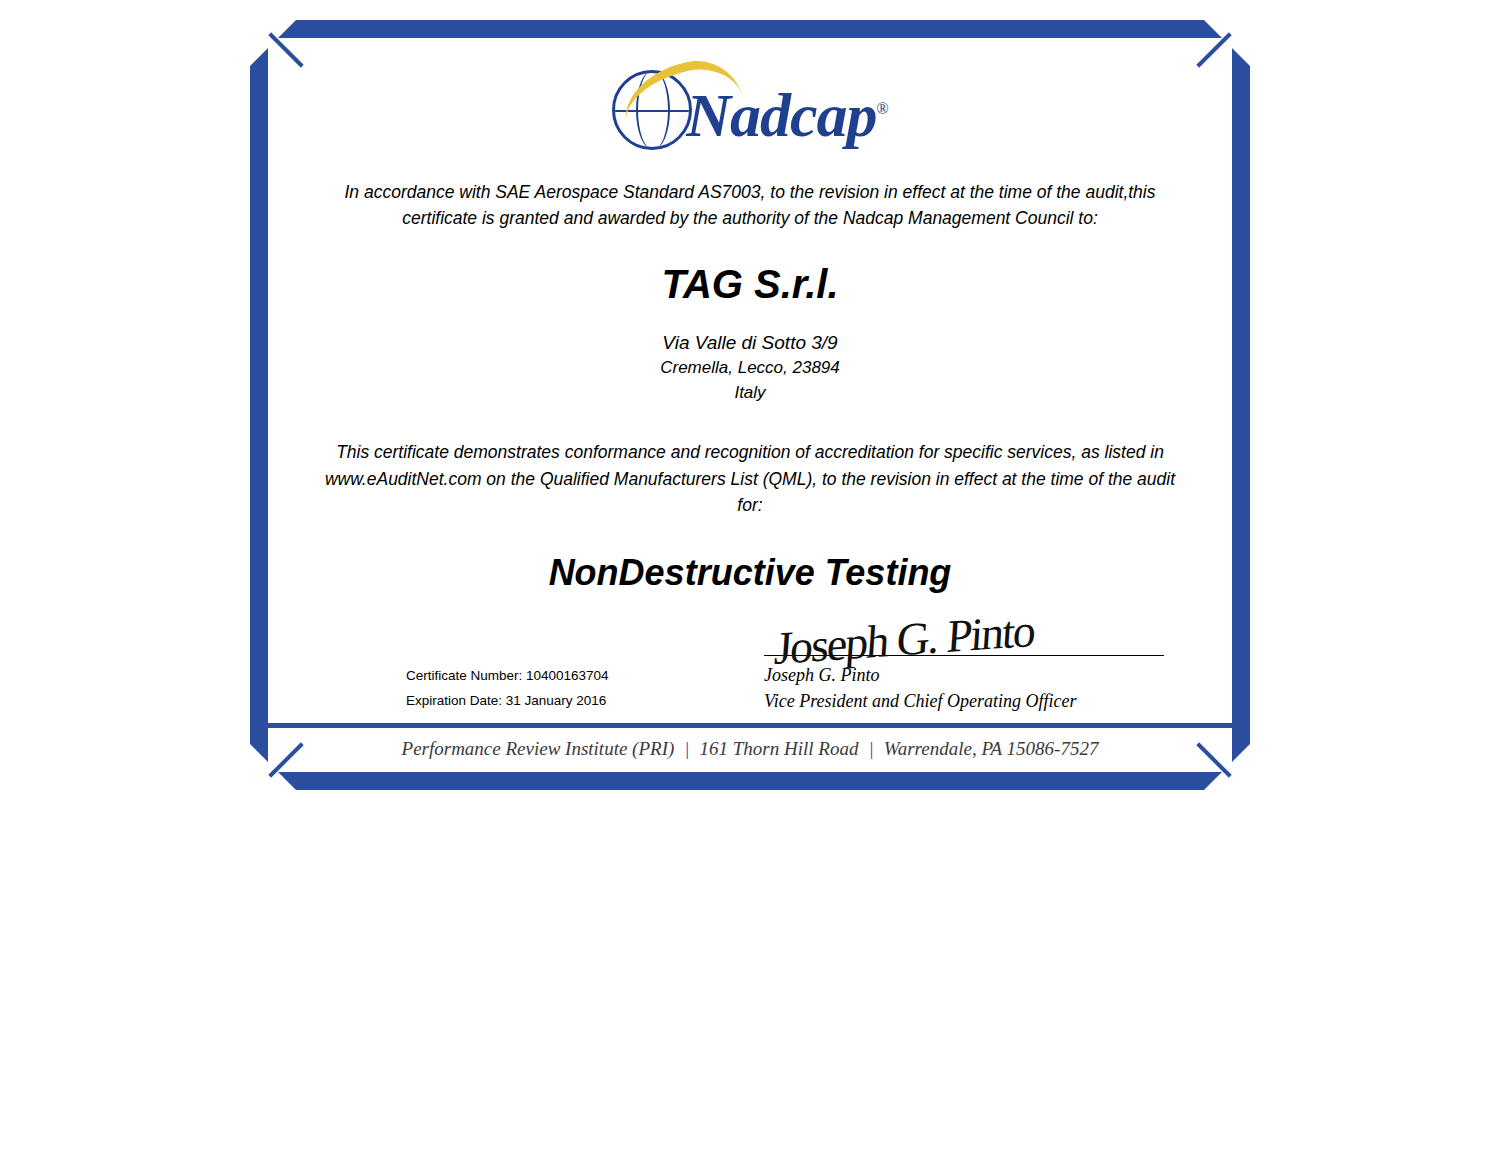Nadcap®
In accordance with SAE Aerospace Standard AS7003, to the revision in effect at the time of the audit,this certificate is granted and awarded by the authority of the Nadcap Management Council to:
TAG S.r.l.
Via Valle di Sotto 3/9
Cremella, Lecco, 23894
Italy
This certificate demonstrates conformance and recognition of accreditation for specific services, as listed in www.eAuditNet.com on the Qualified Manufacturers List (QML), to the revision in effect at the time of the audit for:
NonDestructive Testing
Certificate Number: 10400163704
Expiration Date: 31 January 2016
Joseph G. Pinto
Joseph G. Pinto
Vice President and Chief Operating Officer
Performance Review Institute (PRI)|161 Thorn Hill Road|Warrendale, PA 15086-7527